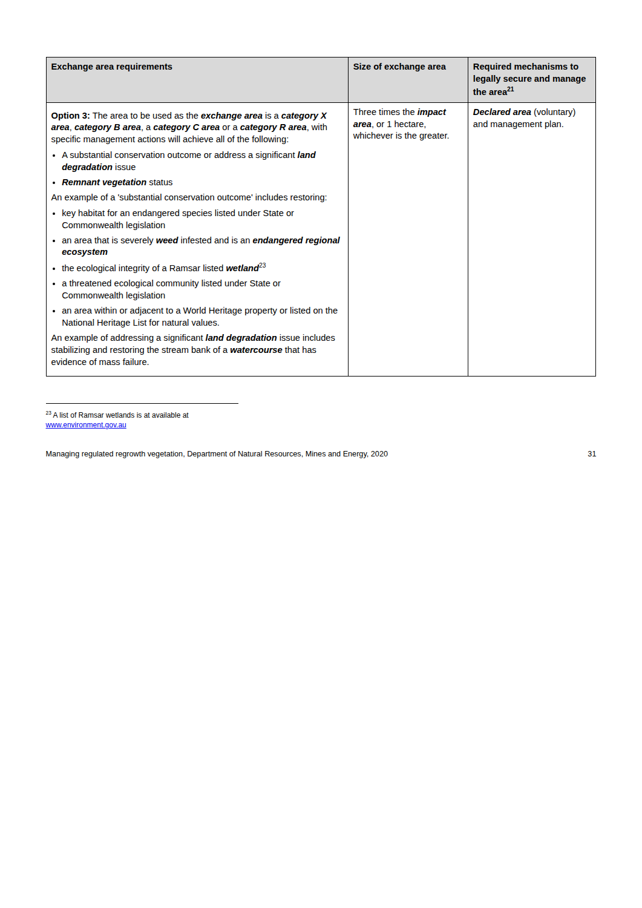| Exchange area requirements | Size of exchange area | Required mechanisms to legally secure and manage the area 21 |
| --- | --- | --- |
| Option 3: The area to be used as the exchange area is a category X area , category B area , a category C area or a category R area , with specific management actions will achieve all of the following: A substantial conservation outcome or address a significant land degradation issue Remnant vegetation status An example of a 'substantial conservation outcome' includes restoring: key habitat for an endangered species listed under State or Commonwealth legislation an area that is severely weed infested and is an endangered regional ecosystem the ecological integrity of a Ramsar listed wetland 23 a threatened ecological community listed under State or Commonwealth legislation an area within or adjacent to a World Heritage property or listed on the National Heritage List for natural values. An example of addressing a significant land degradation issue includes stabilizing and restoring the stream bank of a watercourse that has evidence of mass failure. | Three times the impact area , or 1 hectare, whichever is the greater. | Declared area (voluntary) and management plan. |
23 A list of Ramsar wetlands is at available at www.environment.gov.au
Managing regulated regrowth vegetation, Department of Natural Resources, Mines and Energy, 2020
31